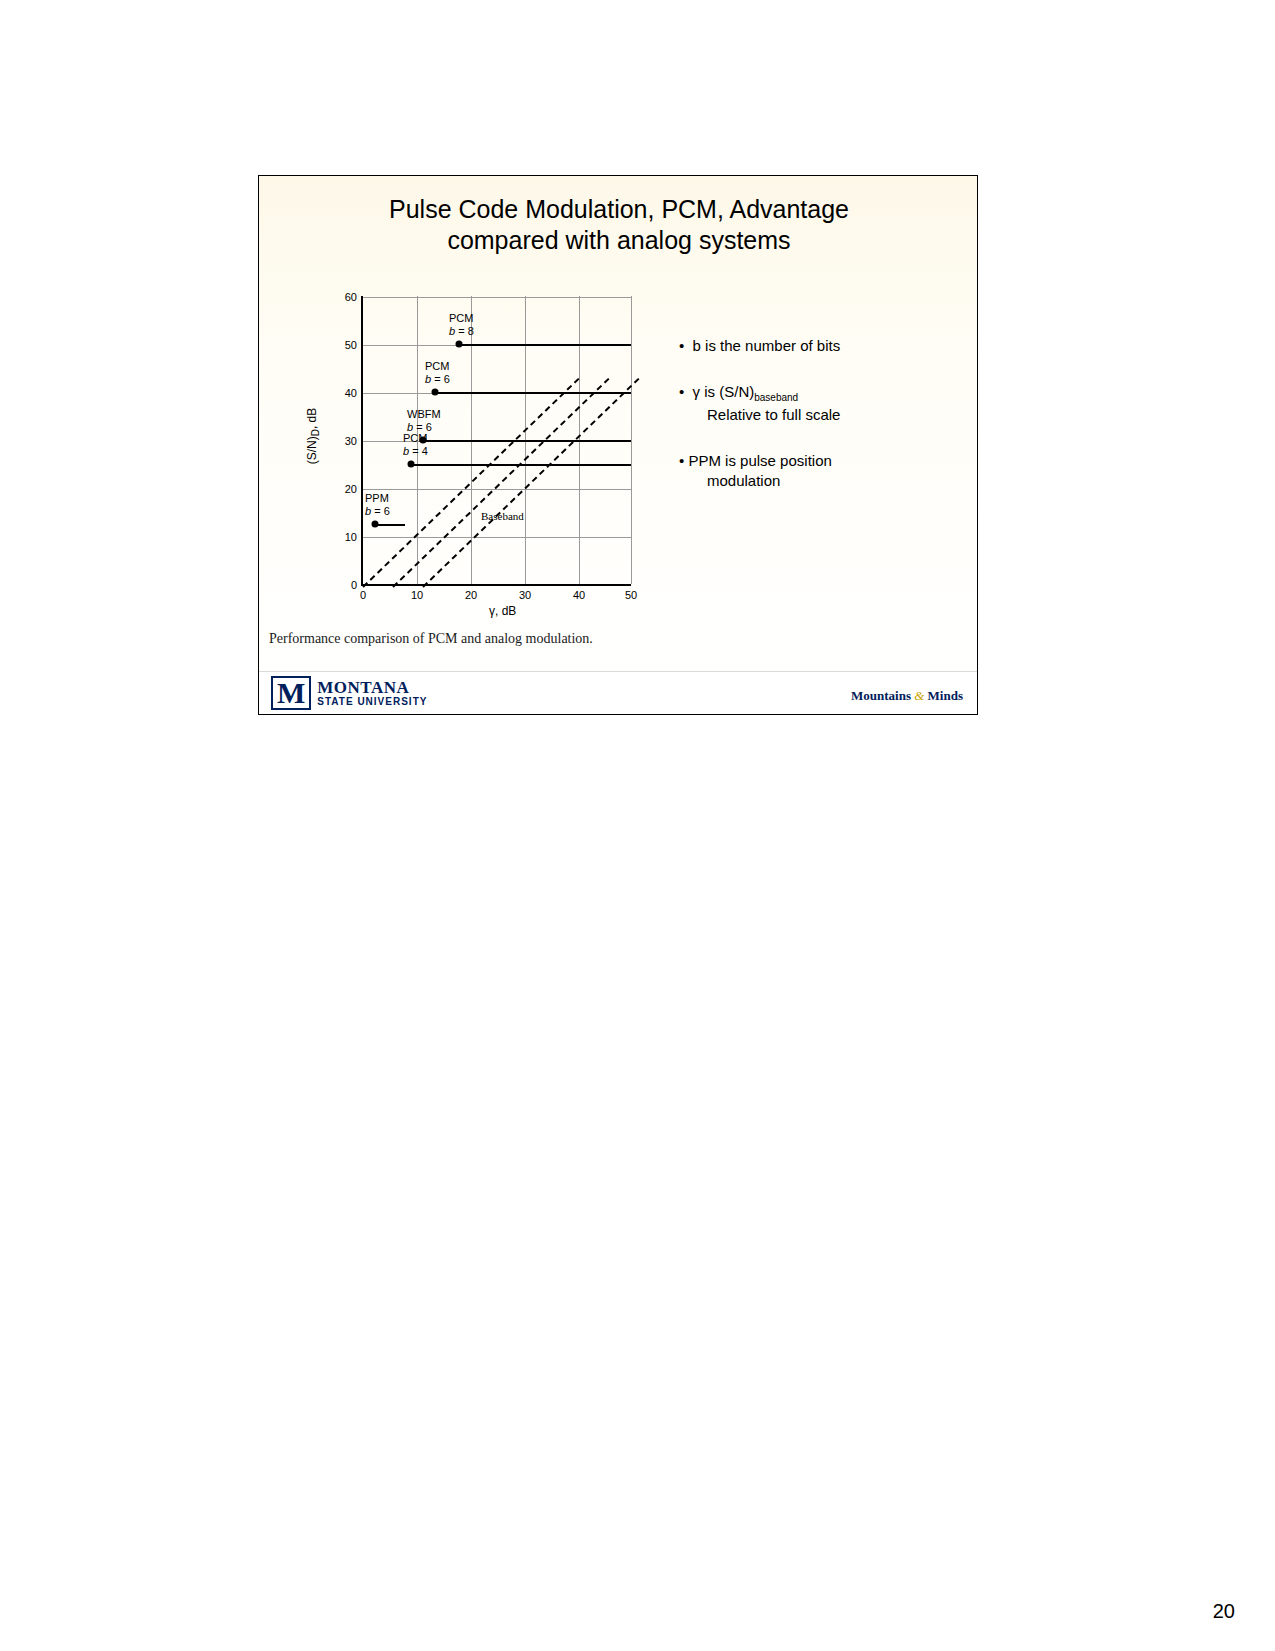Pulse Code Modulation, PCM, Advantage
compared with analog systems
(S/N)D, dB
0 10 20 30 40 50 60 0 10 20 30 40 50
PCM
b = 8
PCM
b = 6
WBFM
b = 6
PCM
b = 4
PPM
b = 6
Baseband
γ, dB
• b is the number of bits
• γ is (S/N)baseband Relative to full scale
• PPM is pulse position modulation
Performance comparison of PCM and analog modulation.
M
MONTANA
STATE UNIVERSITY
Mountains & Minds
20